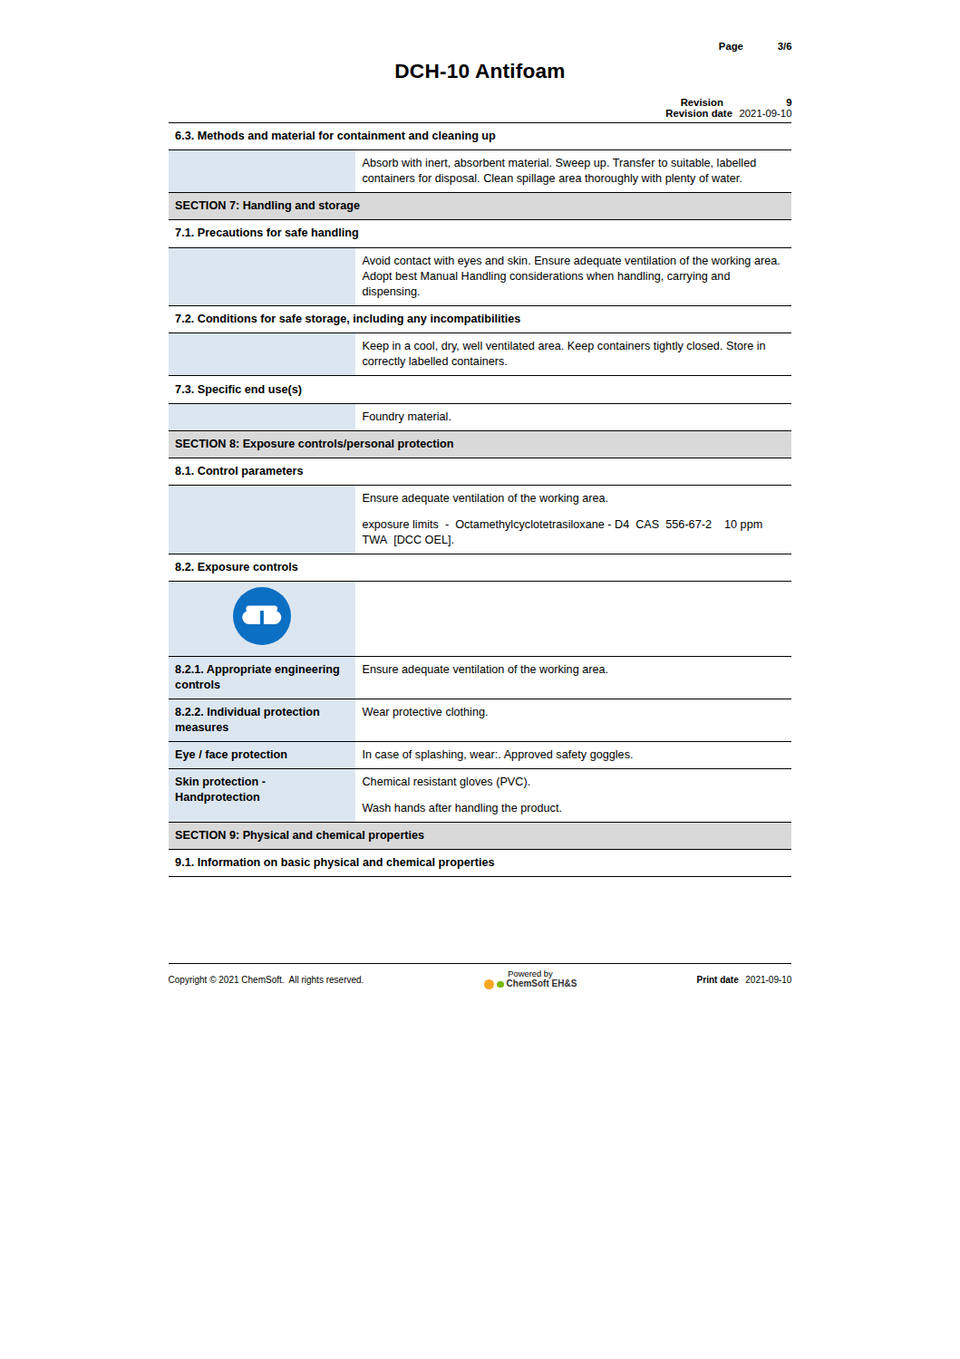Page 3/6
DCH-10 Antifoam
Revision 9
Revision date 2021-09-10
| 6.3. Methods and material for containment and cleaning up |
| | Absorb with inert, absorbent material. Sweep up. Transfer to suitable, labelled containers for disposal. Clean spillage area thoroughly with plenty of water. |
| SECTION 7: Handling and storage |
| 7.1. Precautions for safe handling |
| | Avoid contact with eyes and skin. Ensure adequate ventilation of the working area. Adopt best Manual Handling considerations when handling, carrying and dispensing. |
| 7.2. Conditions for safe storage, including any incompatibilities |
| | Keep in a cool, dry, well ventilated area. Keep containers tightly closed. Store in correctly labelled containers. |
| 7.3. Specific end use(s) |
| | Foundry material. |
| SECTION 8: Exposure controls/personal protection |
| 8.1. Control parameters |
| | Ensure adequate ventilation of the working area. exposure limits - Octamethylcyclotetrasiloxane - D4 CAS 556-67-2 10 ppm TWA [DCC OEL]. |
| 8.2. Exposure controls |
| 8.2.1. Appropriate engineering controls | Ensure adequate ventilation of the working area. |
| 8.2.2. Individual protection measures | Wear protective clothing. |
| Eye / face protection | In case of splashing, wear:. Approved safety goggles. |
| Skin protection - Handprotection | Chemical resistant gloves (PVC). Wash hands after handling the product. |
| SECTION 9: Physical and chemical properties |
| 9.1. Information on basic physical and chemical properties |
Copyright © 2021 ChemSoft. All rights reserved.
Powered by
ChemSoft EH&S
Print date2021-09-10